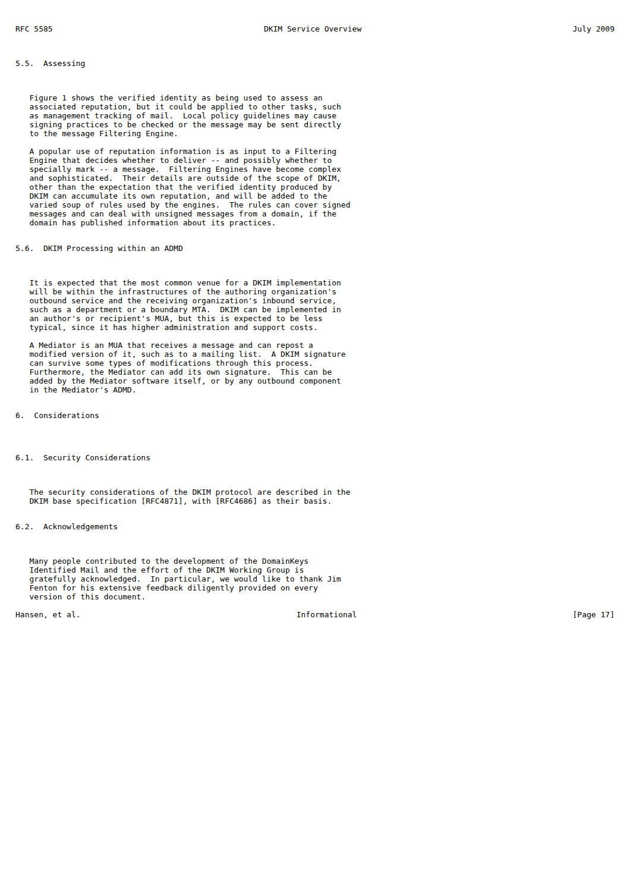RFC 5585 DKIM Service Overview July 2009
5.5. Assessing
Figure 1 shows the verified identity as being used to assess an associated reputation, but it could be applied to other tasks, such as management tracking of mail. Local policy guidelines may cause signing practices to be checked or the message may be sent directly to the message Filtering Engine. A popular use of reputation information is as input to a Filtering Engine that decides whether to deliver -- and possibly whether to specially mark -- a message. Filtering Engines have become complex and sophisticated. Their details are outside of the scope of DKIM, other than the expectation that the verified identity produced by DKIM can accumulate its own reputation, and will be added to the varied soup of rules used by the engines. The rules can cover signed messages and can deal with unsigned messages from a domain, if the domain has published information about its practices.
5.6. DKIM Processing within an ADMD
It is expected that the most common venue for a DKIM implementation will be within the infrastructures of the authoring organization's outbound service and the receiving organization's inbound service, such as a department or a boundary MTA. DKIM can be implemented in an author's or recipient's MUA, but this is expected to be less typical, since it has higher administration and support costs. A Mediator is an MUA that receives a message and can repost a modified version of it, such as to a mailing list. A DKIM signature can survive some types of modifications through this process. Furthermore, the Mediator can add its own signature. This can be added by the Mediator software itself, or by any outbound component in the Mediator's ADMD.
6. Considerations
6.1. Security Considerations
The security considerations of the DKIM protocol are described in the DKIM base specification [RFC4871], with [RFC4686] as their basis.
6.2. Acknowledgements
Many people contributed to the development of the DomainKeys Identified Mail and the effort of the DKIM Working Group is gratefully acknowledged. In particular, we would like to thank Jim Fenton for his extensive feedback diligently provided on every version of this document.
Hansen, et al. Informational [Page 17]